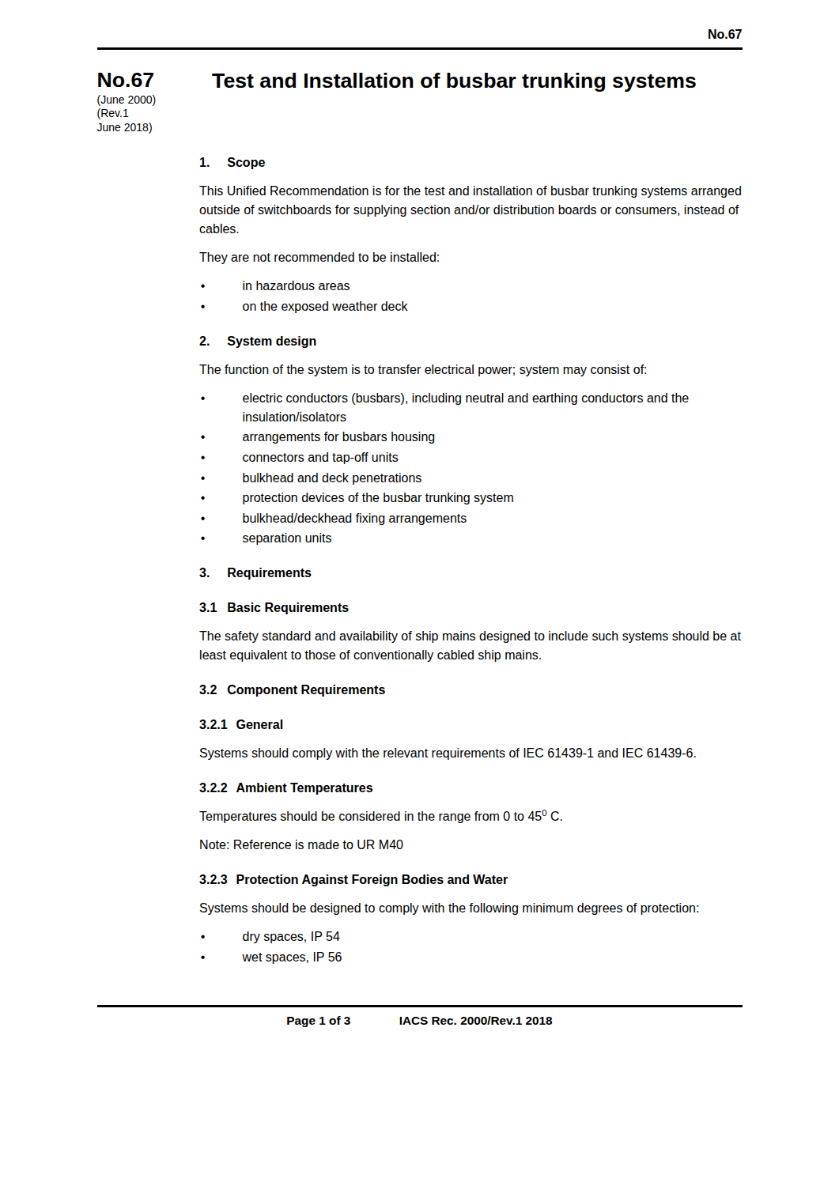No.67
No.67 (June 2000)
(Rev.1
June 2018)
Test and Installation of busbar trunking systems
1. Scope
This Unified Recommendation is for the test and installation of busbar trunking systems arranged outside of switchboards for supplying section and/or distribution boards or consumers, instead of cables.
They are not recommended to be installed:
in hazardous areas
on the exposed weather deck
2. System design
The function of the system is to transfer electrical power; system may consist of:
electric conductors (busbars), including neutral and earthing conductors and the insulation/isolators
arrangements for busbars housing
connectors and tap-off units
bulkhead and deck penetrations
protection devices of the busbar trunking system
bulkhead/deckhead fixing arrangements
separation units
3. Requirements
3.1 Basic Requirements
The safety standard and availability of ship mains designed to include such systems should be at least equivalent to those of conventionally cabled ship mains.
3.2 Component Requirements
3.2.1 General
Systems should comply with the relevant requirements of IEC 61439-1 and IEC 61439-6.
3.2.2 Ambient Temperatures
Temperatures should be considered in the range from 0 to 450 C.
Note: Reference is made to UR M40
3.2.3 Protection Against Foreign Bodies and Water
Systems should be designed to comply with the following minimum degrees of protection:
dry spaces, IP 54
wet spaces, IP 56
Page 1 of 3 IACS Rec. 2000/Rev.1 2018